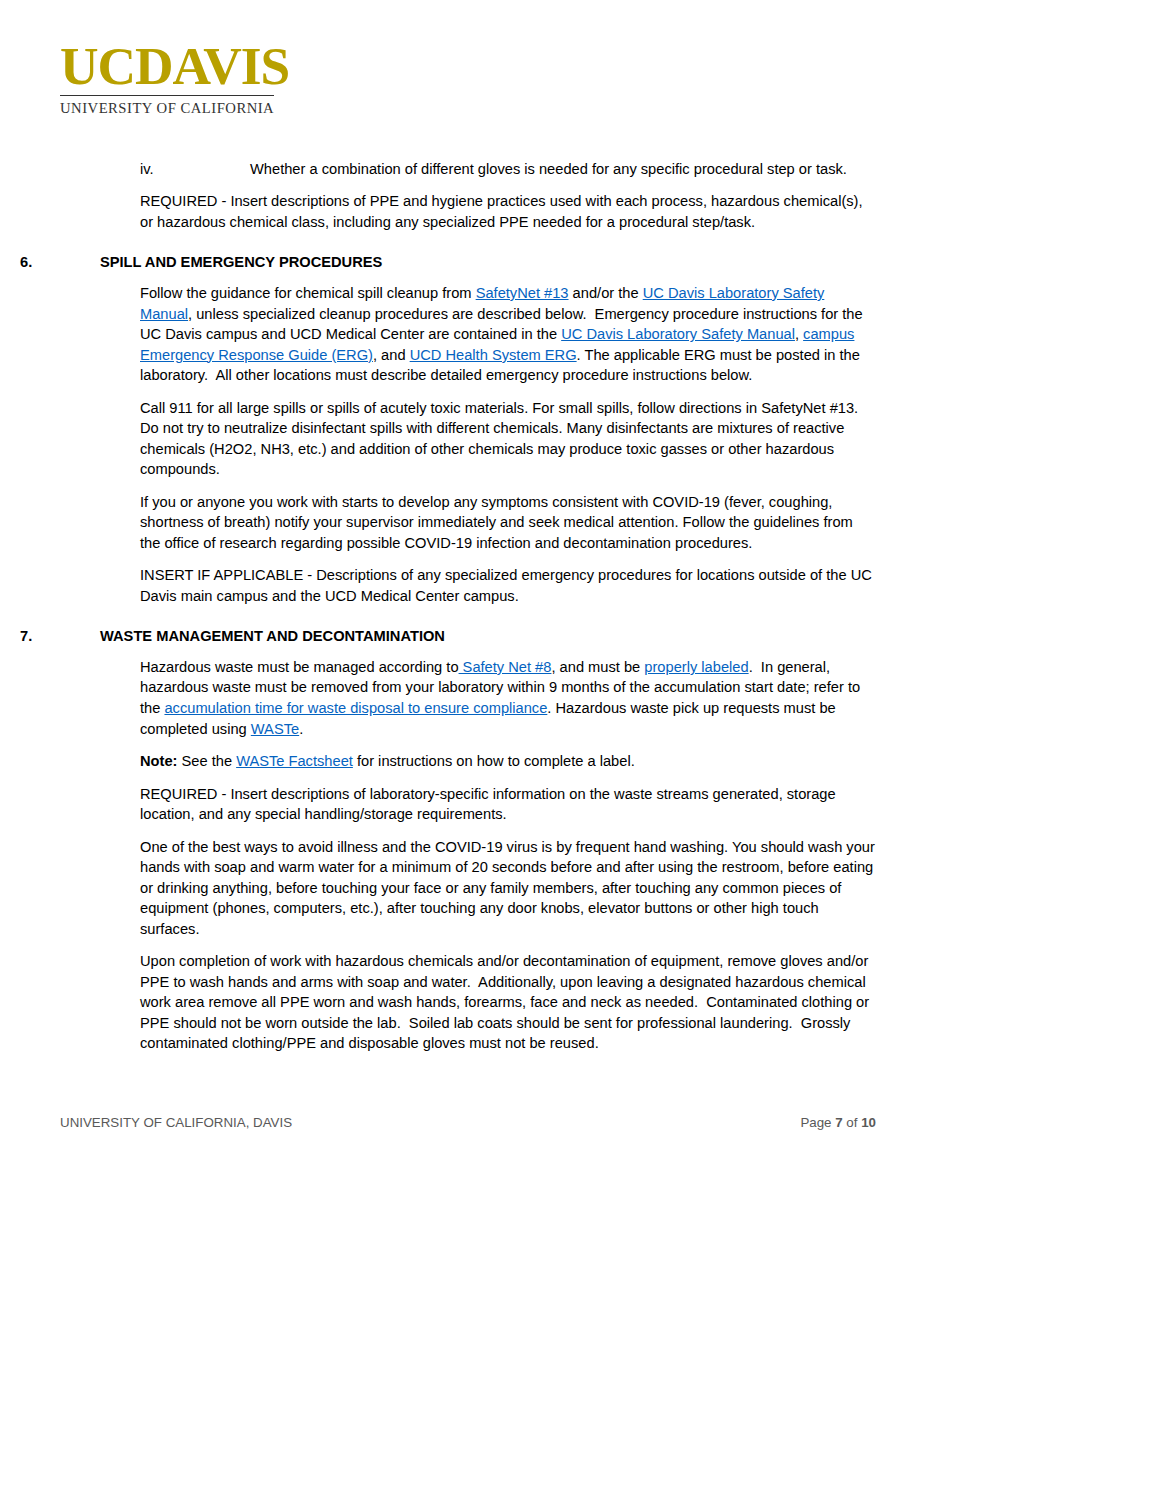UCDAVIS
UNIVERSITY OF CALIFORNIA
iv. Whether a combination of different gloves is needed for any specific procedural step or task.
REQUIRED - Insert descriptions of PPE and hygiene practices used with each process, hazardous chemical(s), or hazardous chemical class, including any specialized PPE needed for a procedural step/task.
6. SPILL AND EMERGENCY PROCEDURES
Follow the guidance for chemical spill cleanup from SafetyNet #13 and/or the UC Davis Laboratory Safety Manual, unless specialized cleanup procedures are described below. Emergency procedure instructions for the UC Davis campus and UCD Medical Center are contained in the UC Davis Laboratory Safety Manual, campus Emergency Response Guide (ERG), and UCD Health System ERG. The applicable ERG must be posted in the laboratory. All other locations must describe detailed emergency procedure instructions below.
Call 911 for all large spills or spills of acutely toxic materials. For small spills, follow directions in SafetyNet #13. Do not try to neutralize disinfectant spills with different chemicals. Many disinfectants are mixtures of reactive chemicals (H2O2, NH3, etc.) and addition of other chemicals may produce toxic gasses or other hazardous compounds.
If you or anyone you work with starts to develop any symptoms consistent with COVID-19 (fever, coughing, shortness of breath) notify your supervisor immediately and seek medical attention. Follow the guidelines from the office of research regarding possible COVID-19 infection and decontamination procedures.
INSERT IF APPLICABLE - Descriptions of any specialized emergency procedures for locations outside of the UC Davis main campus and the UCD Medical Center campus.
7. WASTE MANAGEMENT AND DECONTAMINATION
Hazardous waste must be managed according to Safety Net #8, and must be properly labeled. In general, hazardous waste must be removed from your laboratory within 9 months of the accumulation start date; refer to the accumulation time for waste disposal to ensure compliance. Hazardous waste pick up requests must be completed using WASTe.
Note: See the WASTe Factsheet for instructions on how to complete a label.
REQUIRED - Insert descriptions of laboratory-specific information on the waste streams generated, storage location, and any special handling/storage requirements.
One of the best ways to avoid illness and the COVID-19 virus is by frequent hand washing. You should wash your hands with soap and warm water for a minimum of 20 seconds before and after using the restroom, before eating or drinking anything, before touching your face or any family members, after touching any common pieces of equipment (phones, computers, etc.), after touching any door knobs, elevator buttons or other high touch surfaces.
Upon completion of work with hazardous chemicals and/or decontamination of equipment, remove gloves and/or PPE to wash hands and arms with soap and water. Additionally, upon leaving a designated hazardous chemical work area remove all PPE worn and wash hands, forearms, face and neck as needed. Contaminated clothing or PPE should not be worn outside the lab. Soiled lab coats should be sent for professional laundering. Grossly contaminated clothing/PPE and disposable gloves must not be reused.
UNIVERSITY OF CALIFORNIA, DAVIS
Page 7 of 10